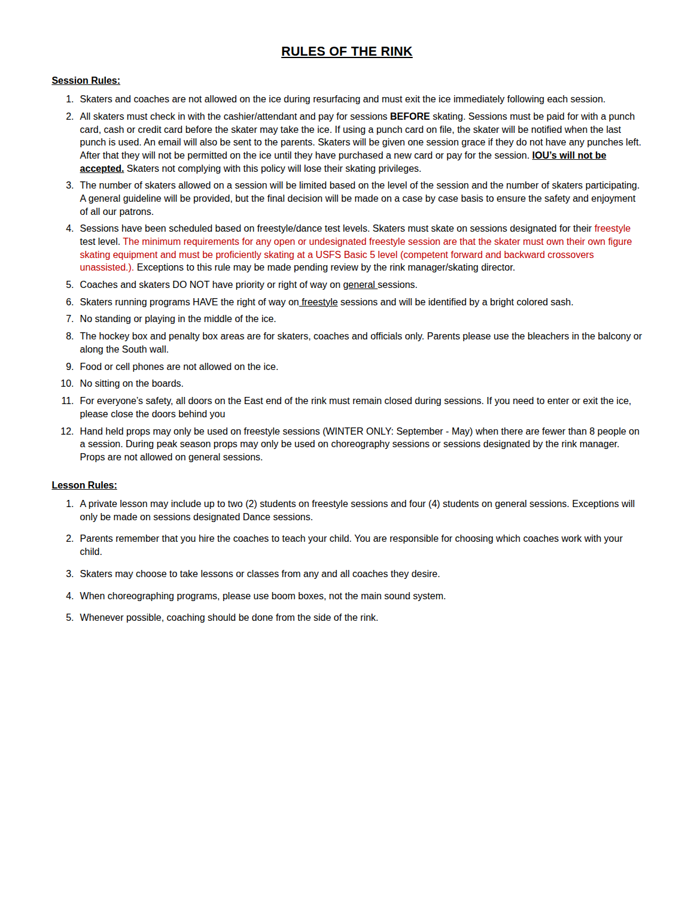RULES OF THE RINK
Session Rules:
Skaters and coaches are not allowed on the ice during resurfacing and must exit the ice immediately following each session.
All skaters must check in with the cashier/attendant and pay for sessions BEFORE skating. Sessions must be paid for with a punch card, cash or credit card before the skater may take the ice. If using a punch card on file, the skater will be notified when the last punch is used. An email will also be sent to the parents. Skaters will be given one session grace if they do not have any punches left. After that they will not be permitted on the ice until they have purchased a new card or pay for the session. IOU’s will not be accepted. Skaters not complying with this policy will lose their skating privileges.
The number of skaters allowed on a session will be limited based on the level of the session and the number of skaters participating. A general guideline will be provided, but the final decision will be made on a case by case basis to ensure the safety and enjoyment of all our patrons.
Sessions have been scheduled based on freestyle/dance test levels. Skaters must skate on sessions designated for their freestyle test level. The minimum requirements for any open or undesignated freestyle session are that the skater must own their own figure skating equipment and must be proficiently skating at a USFS Basic 5 level (competent forward and backward crossovers unassisted.). Exceptions to this rule may be made pending review by the rink manager/skating director.
Coaches and skaters DO NOT have priority or right of way on general sessions.
Skaters running programs HAVE the right of way on freestyle sessions and will be identified by a bright colored sash.
No standing or playing in the middle of the ice.
The hockey box and penalty box areas are for skaters, coaches and officials only. Parents please use the bleachers in the balcony or along the South wall.
Food or cell phones are not allowed on the ice.
No sitting on the boards.
For everyone’s safety, all doors on the East end of the rink must remain closed during sessions. If you need to enter or exit the ice, please close the doors behind you
Hand held props may only be used on freestyle sessions (WINTER ONLY: September - May) when there are fewer than 8 people on a session. During peak season props may only be used on choreography sessions or sessions designated by the rink manager. Props are not allowed on general sessions.
Lesson Rules:
A private lesson may include up to two (2) students on freestyle sessions and four (4) students on general sessions. Exceptions will only be made on sessions designated Dance sessions.
Parents remember that you hire the coaches to teach your child. You are responsible for choosing which coaches work with your child.
Skaters may choose to take lessons or classes from any and all coaches they desire.
When choreographing programs, please use boom boxes, not the main sound system.
Whenever possible, coaching should be done from the side of the rink.